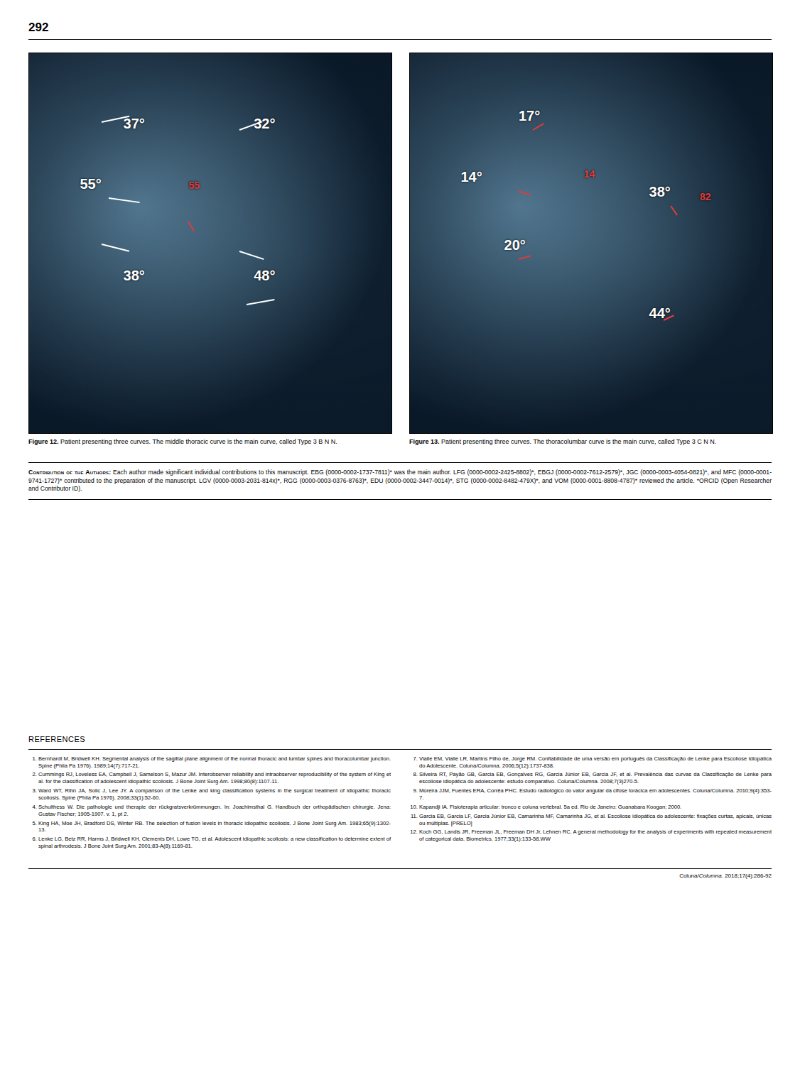292
37°
32°
55°
55
38°
48°
Figure 12. Patient presenting three curves. The middle thoracic curve is the main curve, called Type 3 B N N.
17°
14°
14
20°
38°
82
44°
Figure 13. Patient presenting three curves. The thoracolumbar curve is the main curve, called Type 3 C N N.
Contribution of the Authors: Each author made significant individual contributions to this manuscript. EBG (0000-0002-1737-7811)* was the main author. LFG (0000-0002-2425-8802)*, EBGJ (0000-0002-7612-2579)*, JGC (0000-0003-4054-0821)*, and MFC (0000-0001-9741-1727)* contributed to the preparation of the manuscript. LGV (0000-0003-2031-814x)*, RGG (0000-0003-0376-8763)*, EDU (0000-0002-3447-0014)*, STG (0000-0002-8482-479X)*, and VOM (0000-0001-8808-4787)* reviewed the article. *ORCID (Open Researcher and Contributor ID).
REFERENCES
Bernhardt M, Bridwell KH. Segmental analysis of the sagittal plane alignment of the normal thoracic and lumbar spines and thoracolumbar junction. Spine (Phila Pa 1976). 1989;14(7):717-21.
Cummings RJ, Loveless EA, Campbell J, Samelson S, Mazur JM. Interobserver reliability and intraobserver reproducibility of the system of King et al. for the classification of adolescent idiopathic scoliosis. J Bone Joint Surg Am. 1998;80(8):1107-11.
Ward WT, Rihn JA, Solic J, Lee JY. A comparison of the Lenke and king classification systems in the surgical treatment of idiopathic thoracic scoliosis. Spine (Phila Pa 1976). 2008;33(1):52-60.
Schulthess W. Die pathologie und therapie der rückgratsverkrümmungen. In: Joachimsthal G. Handbuch der orthopädischen chirurgie. Jena: Gustav Fischer; 1905-1907. v. 1, pt 2.
King HA, Moe JH, Bradford DS, Winter RB. The selection of fusion levels in thoracic idiopathic scoliosis. J Bone Joint Surg Am. 1983;65(9):1302-13.
Lenke LG, Betz RR, Harms J, Bridwell KH, Clements DH, Lowe TG, et al. Adolescent idiopathic scoliosis: a new classification to determine extent of spinal arthrodesis. J Bone Joint Surg Am. 2001;83-A(8):1169-81.
Vialle EM, Vialle LR, Martins Filho de, Jorge RM. Confiabilidade de uma versão em português da Classificação de Lenke para Escoliose Idiopática do Adolescente. Coluna/Columna. 2006;5(12):1737-838.
Silveira RT, Payão GB, Garcia EB, Gonçalves RG, Garcia Júnior EB, Garcia JF, et al. Prevalência das curvas da Classificação de Lenke para escoliose idiopática do adolescente: estudo comparativo. Coluna/Columna. 2008;7(3)270-5.
Moreira JJM, Fuentes ERA, Corrêa PHC. Estudo radiológico do valor angular da cifose torácica em adolescentes. Coluna/Columna. 2010;9(4):353-7.
Kapandji IA. Fisioterapia articular: tronco e coluna vertebral. 5a ed. Rio de Janeiro: Guanabara Koogan; 2000.
Garcia EB, Garcia LF, Garcia Júnior EB, Camarinha MF, Camarinha JG, et al. Escoliose idiopática do adolescente: fixações curtas, apicais, únicas ou múltiplas. [PRELO]
Koch GG, Landis JR, Freeman JL, Freeman DH Jr, Lehnen RC. A general methodology for the analysis of experiments with repeated measurement of categorical data. Biometrics. 1977;33(1):133-58.WW
Coluna/Columna. 2018;17(4):286-92